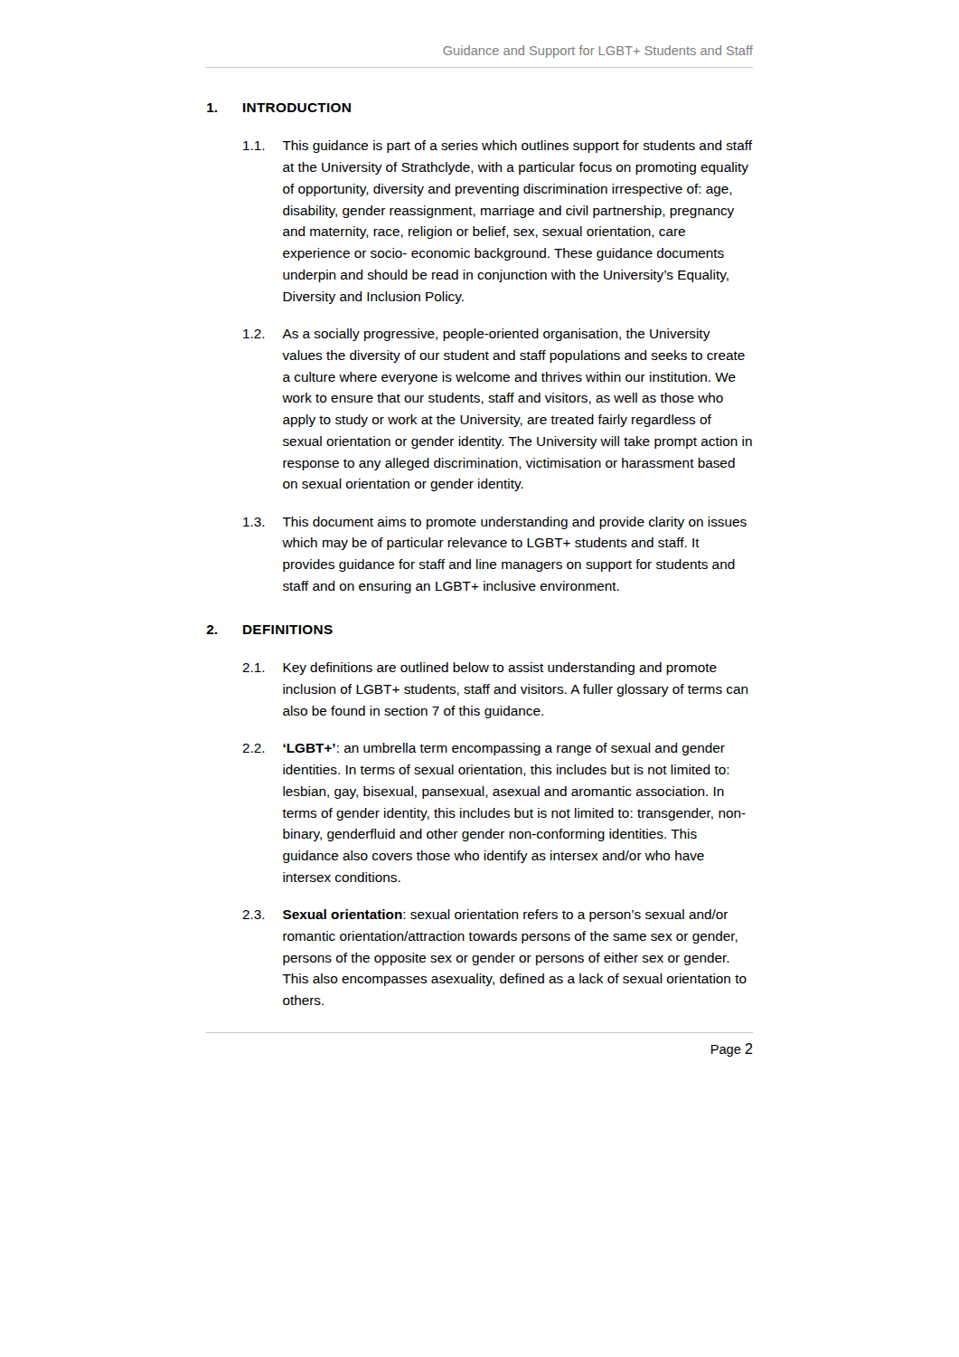Guidance and Support for LGBT+ Students and Staff
1.
Introduction
1.1.
This guidance is part of a series which outlines support for students and staff at the University of Strathclyde, with a particular focus on promoting equality of opportunity, diversity and preventing discrimination irrespective of: age, disability, gender reassignment, marriage and civil partnership, pregnancy and maternity, race, religion or belief, sex, sexual orientation, care experience or socio- economic background. These guidance documents underpin and should be read in conjunction with the University’s Equality, Diversity and Inclusion Policy.
1.2.
As a socially progressive, people-oriented organisation, the University values the diversity of our student and staff populations and seeks to create a culture where everyone is welcome and thrives within our institution. We work to ensure that our students, staff and visitors, as well as those who apply to study or work at the University, are treated fairly regardless of sexual orientation or gender identity. The University will take prompt action in response to any alleged discrimination, victimisation or harassment based on sexual orientation or gender identity.
1.3.
This document aims to promote understanding and provide clarity on issues which may be of particular relevance to LGBT+ students and staff. It provides guidance for staff and line managers on support for students and staff and on ensuring an LGBT+ inclusive environment.
2.
Definitions
2.1.
Key definitions are outlined below to assist understanding and promote inclusion of LGBT+ students, staff and visitors. A fuller glossary of terms can also be found in section 7 of this guidance.
2.2.
‘LGBT+’: an umbrella term encompassing a range of sexual and gender identities. In terms of sexual orientation, this includes but is not limited to: lesbian, gay, bisexual, pansexual, asexual and aromantic association. In terms of gender identity, this includes but is not limited to: transgender, non-binary, genderfluid and other gender non-conforming identities. This guidance also covers those who identify as intersex and/or who have intersex conditions.
2.3.
Sexual orientation: sexual orientation refers to a person’s sexual and/or romantic orientation/attraction towards persons of the same sex or gender, persons of the opposite sex or gender or persons of either sex or gender. This also encompasses asexuality, defined as a lack of sexual orientation to others.
Page 2